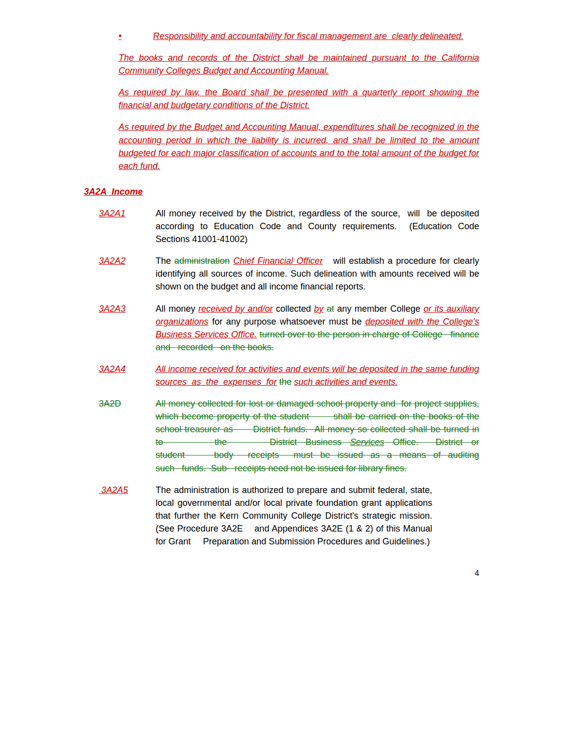• Responsibility and accountability for fiscal management are clearly delineated.
The books and records of the District shall be maintained pursuant to the California Community Colleges Budget and Accounting Manual.
As required by law, the Board shall be presented with a quarterly report showing the financial and budgetary conditions of the District.
As required by the Budget and Accounting Manual, expenditures shall be recognized in the accounting period in which the liability is incurred, and shall be limited to the amount budgeted for each major classification of accounts and to the total amount of the budget for each fund.
3A2A Income
3A2A1
All money received by the District, regardless of the source, will be deposited according to Education Code and County requirements. (Education Code Sections 41001-41002)
3A2A2
The administration Chief Financial Officer will establish a procedure for clearly identifying all sources of income. Such delineation with amounts received will be shown on the budget and all income financial reports.
3A2A3
All money received by and/or collected by at any member College or its auxiliary organizations for any purpose whatsoever must be deposited with the College's Business Services Office. turned over to the person in charge of College finance and recorded on the books.
3A2A4
All income received for activities and events will be deposited in the same funding sources as the expenses for the such activities and events.
3A2D
All money collected for lost or damaged school property and for project supplies, which become property of the student shall be carried on the books of the school treasurer as District funds. All money so collected shall be turned in to the District Business Services Office. District or student body receipts must be issued as a means of auditing such funds. Sub- receipts need not be issued for library fines.
3A2A5
The administration is authorized to prepare and submit federal, state, local governmental and/or local private foundation grant applications that further the Kern Community College District's strategic mission. (See Procedure 3A2E and Appendices 3A2E (1 & 2) of this Manual for Grant Preparation and Submission Procedures and Guidelines.)
4